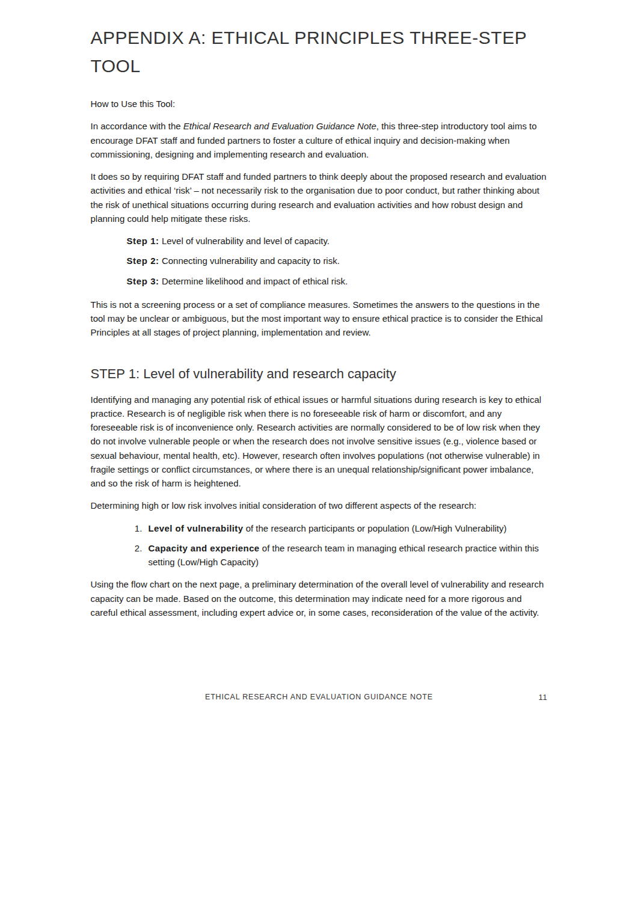APPENDIX A: ETHICAL PRINCIPLES THREE-STEP TOOL
How to Use this Tool:
In accordance with the Ethical Research and Evaluation Guidance Note, this three-step introductory tool aims to encourage DFAT staff and funded partners to foster a culture of ethical inquiry and decision-making when commissioning, designing and implementing research and evaluation.
It does so by requiring DFAT staff and funded partners to think deeply about the proposed research and evaluation activities and ethical ‘risk’ – not necessarily risk to the organisation due to poor conduct, but rather thinking about the risk of unethical situations occurring during research and evaluation activities and how robust design and planning could help mitigate these risks.
Step 1: Level of vulnerability and level of capacity.
Step 2: Connecting vulnerability and capacity to risk.
Step 3: Determine likelihood and impact of ethical risk.
This is not a screening process or a set of compliance measures. Sometimes the answers to the questions in the tool may be unclear or ambiguous, but the most important way to ensure ethical practice is to consider the Ethical Principles at all stages of project planning, implementation and review.
STEP 1: Level of vulnerability and research capacity
Identifying and managing any potential risk of ethical issues or harmful situations during research is key to ethical practice. Research is of negligible risk when there is no foreseeable risk of harm or discomfort, and any foreseeable risk is of inconvenience only. Research activities are normally considered to be of low risk when they do not involve vulnerable people or when the research does not involve sensitive issues (e.g., violence based or sexual behaviour, mental health, etc). However, research often involves populations (not otherwise vulnerable) in fragile settings or conflict circumstances, or where there is an unequal relationship/significant power imbalance, and so the risk of harm is heightened.
Determining high or low risk involves initial consideration of two different aspects of the research:
Level of vulnerability of the research participants or population (Low/High Vulnerability)
Capacity and experience of the research team in managing ethical research practice within this setting (Low/High Capacity)
Using the flow chart on the next page, a preliminary determination of the overall level of vulnerability and research capacity can be made. Based on the outcome, this determination may indicate need for a more rigorous and careful ethical assessment, including expert advice or, in some cases, reconsideration of the value of the activity.
ETHICAL RESEARCH AND EVALUATION GUIDANCE NOTE 11